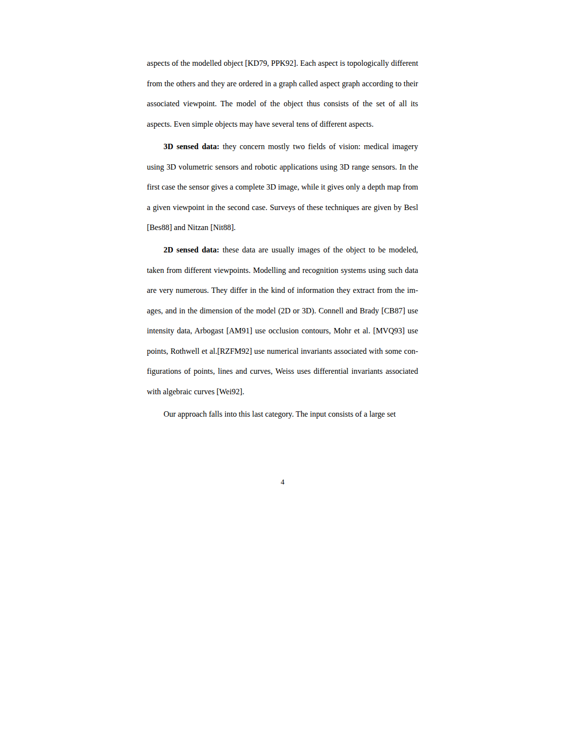aspects of the modelled object [KD79, PPK92]. Each aspect is topologically different from the others and they are ordered in a graph called aspect graph according to their associated viewpoint. The model of the object thus consists of the set of all its aspects. Even simple objects may have several tens of different aspects.
3D sensed data: they concern mostly two fields of vision: medical imagery using 3D volumetric sensors and robotic applications using 3D range sensors. In the first case the sensor gives a complete 3D image, while it gives only a depth map from a given viewpoint in the second case. Surveys of these techniques are given by Besl [Bes88] and Nitzan [Nit88].
2D sensed data: these data are usually images of the object to be modeled, taken from different viewpoints. Modelling and recognition systems using such data are very numerous. They differ in the kind of information they extract from the im- ages, and in the dimension of the model (2D or 3D). Connell and Brady [CB87] use intensity data, Arbogast [AM91] use occlusion contours, Mohr et al. [MVQ93] use points, Rothwell et al.[RZFM92] use numerical invariants associated with some con- figurations of points, lines and curves, Weiss uses differential invariants associated with algebraic curves [Wei92].
Our approach falls into this last category. The input consists of a large set
4